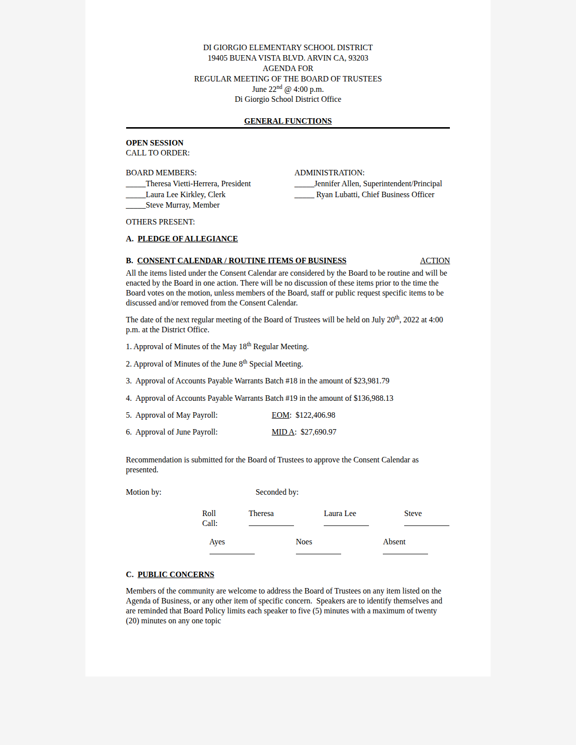DI GIORGIO ELEMENTARY SCHOOL DISTRICT
19405 BUENA VISTA BLVD. ARVIN CA, 93203
AGENDA FOR
REGULAR MEETING OF THE BOARD OF TRUSTEES
June 22nd @ 4:00 p.m.
Di Giorgio School District Office
GENERAL FUNCTIONS
OPEN SESSION
CALL TO ORDER:
| BOARD MEMBERS: _____Theresa Vietti-Herrera, President _____Laura Lee Kirkley, Clerk _____Steve Murray, Member | ADMINISTRATION: _____Jennifer Allen, Superintendent/Principal _____ Ryan Lubatti, Chief Business Officer |
OTHERS PRESENT:
A. PLEDGE OF ALLEGIANCE
B. CONSENT CALENDAR / ROUTINE ITEMS OF BUSINESS ACTION
All the items listed under the Consent Calendar are considered by the Board to be routine and will be enacted by the Board in one action. There will be no discussion of these items prior to the time the Board votes on the motion, unless members of the Board, staff or public request specific items to be discussed and/or removed from the Consent Calendar.
The date of the next regular meeting of the Board of Trustees will be held on July 20th, 2022 at 4:00 p.m. at the District Office.
1. Approval of Minutes of the May 18th Regular Meeting.
2. Approval of Minutes of the June 8th Special Meeting.
3. Approval of Accounts Payable Warrants Batch #18 in the amount of $23,981.79
4. Approval of Accounts Payable Warrants Batch #19 in the amount of $136,988.13
5. Approval of May Payroll:
EOM: $122,406.98
6. Approval of June Payroll:
MID A: $27,690.97
Recommendation is submitted for the Board of Trustees to approve the Consent Calendar as presented.
Motion by:
Seconded by:
Roll Call: Theresa Laura Lee Steve
Ayes Noes Absent
C. PUBLIC CONCERNS
Members of the community are welcome to address the Board of Trustees on any item listed on the Agenda of Business, or any other item of specific concern. Speakers are to identify themselves and are reminded that Board Policy limits each speaker to five (5) minutes with a maximum of twenty (20) minutes on any one topic